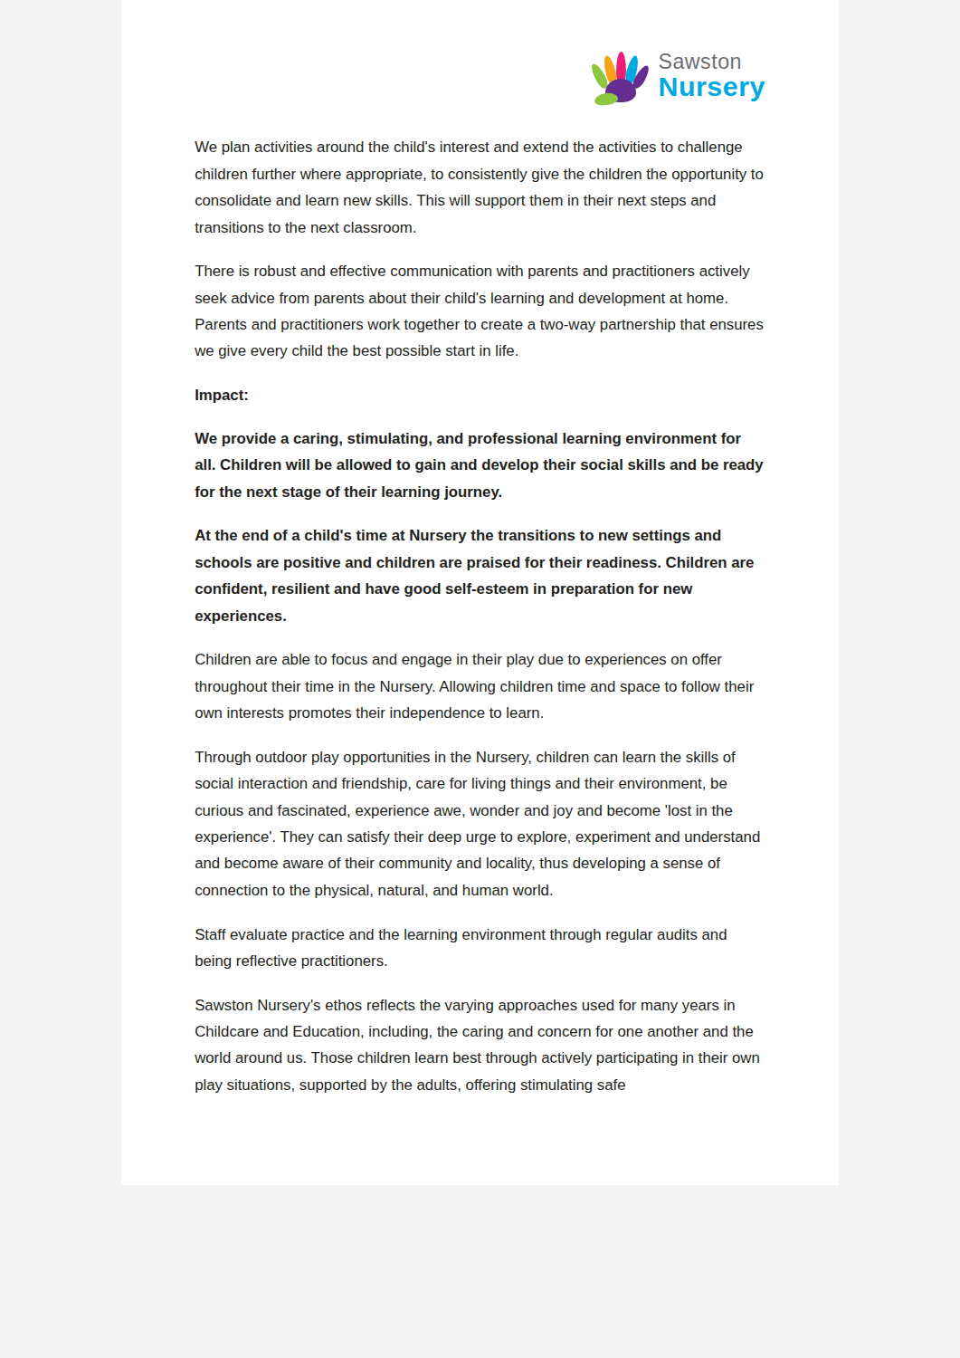Sawston
Nursery
We plan activities around the child's interest and extend the activities to challenge children further where appropriate, to consistently give the children the opportunity to consolidate and learn new skills. This will support them in their next steps and transitions to the next classroom.
There is robust and effective communication with parents and practitioners actively seek advice from parents about their child's learning and development at home. Parents and practitioners work together to create a two-way partnership that ensures we give every child the best possible start in life.
Impact:
We provide a caring, stimulating, and professional learning environment for all. Children will be allowed to gain and develop their social skills and be ready for the next stage of their learning journey.
At the end of a child's time at Nursery the transitions to new settings and schools are positive and children are praised for their readiness. Children are confident, resilient and have good self-esteem in preparation for new experiences.
Children are able to focus and engage in their play due to experiences on offer throughout their time in the Nursery. Allowing children time and space to follow their own interests promotes their independence to learn.
Through outdoor play opportunities in the Nursery, children can learn the skills of social interaction and friendship, care for living things and their environment, be curious and fascinated, experience awe, wonder and joy and become 'lost in the experience'. They can satisfy their deep urge to explore, experiment and understand and become aware of their community and locality, thus developing a sense of connection to the physical, natural, and human world.
Staff evaluate practice and the learning environment through regular audits and being reflective practitioners.
Sawston Nursery's ethos reflects the varying approaches used for many years in Childcare and Education, including, the caring and concern for one another and the world around us. Those children learn best through actively participating in their own play situations, supported by the adults, offering stimulating safe